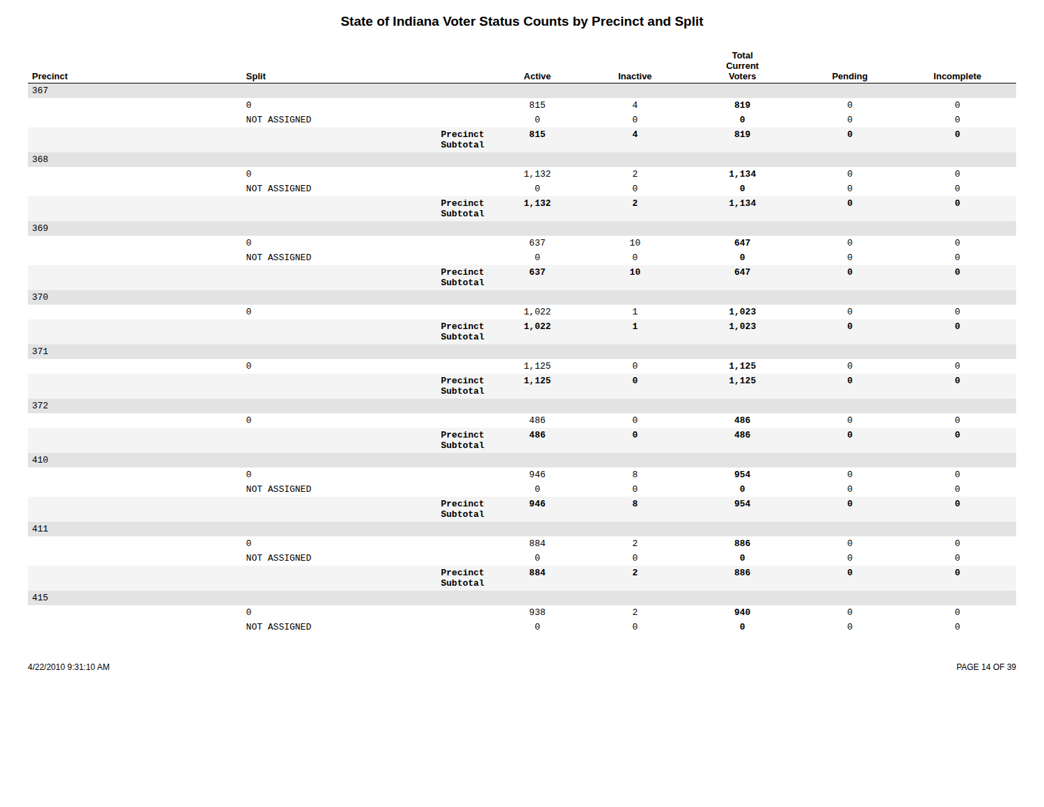State of Indiana Voter Status Counts by Precinct and Split
| Precinct | Split | | Active | Inactive | Total Current Voters | Pending | Incomplete |
| --- | --- | --- | --- | --- | --- | --- | --- |
| 367 | | | | | | | |
| | 0 | | 815 | 4 | 819 | 0 | 0 |
| | NOT ASSIGNED | | 0 | 0 | 0 | 0 | 0 |
| | | Precinct Subtotal | 815 | 4 | 819 | 0 | 0 |
| 368 | | | | | | | |
| | 0 | | 1,132 | 2 | 1,134 | 0 | 0 |
| | NOT ASSIGNED | | 0 | 0 | 0 | 0 | 0 |
| | | Precinct Subtotal | 1,132 | 2 | 1,134 | 0 | 0 |
| 369 | | | | | | | |
| | 0 | | 637 | 10 | 647 | 0 | 0 |
| | NOT ASSIGNED | | 0 | 0 | 0 | 0 | 0 |
| | | Precinct Subtotal | 637 | 10 | 647 | 0 | 0 |
| 370 | | | | | | | |
| | 0 | | 1,022 | 1 | 1,023 | 0 | 0 |
| | | Precinct Subtotal | 1,022 | 1 | 1,023 | 0 | 0 |
| 371 | | | | | | | |
| | 0 | | 1,125 | 0 | 1,125 | 0 | 0 |
| | | Precinct Subtotal | 1,125 | 0 | 1,125 | 0 | 0 |
| 372 | | | | | | | |
| | 0 | | 486 | 0 | 486 | 0 | 0 |
| | | Precinct Subtotal | 486 | 0 | 486 | 0 | 0 |
| 410 | | | | | | | |
| | 0 | | 946 | 8 | 954 | 0 | 0 |
| | NOT ASSIGNED | | 0 | 0 | 0 | 0 | 0 |
| | | Precinct Subtotal | 946 | 8 | 954 | 0 | 0 |
| 411 | | | | | | | |
| | 0 | | 884 | 2 | 886 | 0 | 0 |
| | NOT ASSIGNED | | 0 | 0 | 0 | 0 | 0 |
| | | Precinct Subtotal | 884 | 2 | 886 | 0 | 0 |
| 415 | | | | | | | |
| | 0 | | 938 | 2 | 940 | 0 | 0 |
| | NOT ASSIGNED | | 0 | 0 | 0 | 0 | 0 |
4/22/2010 9:31:10 AM
PAGE 14 OF 39